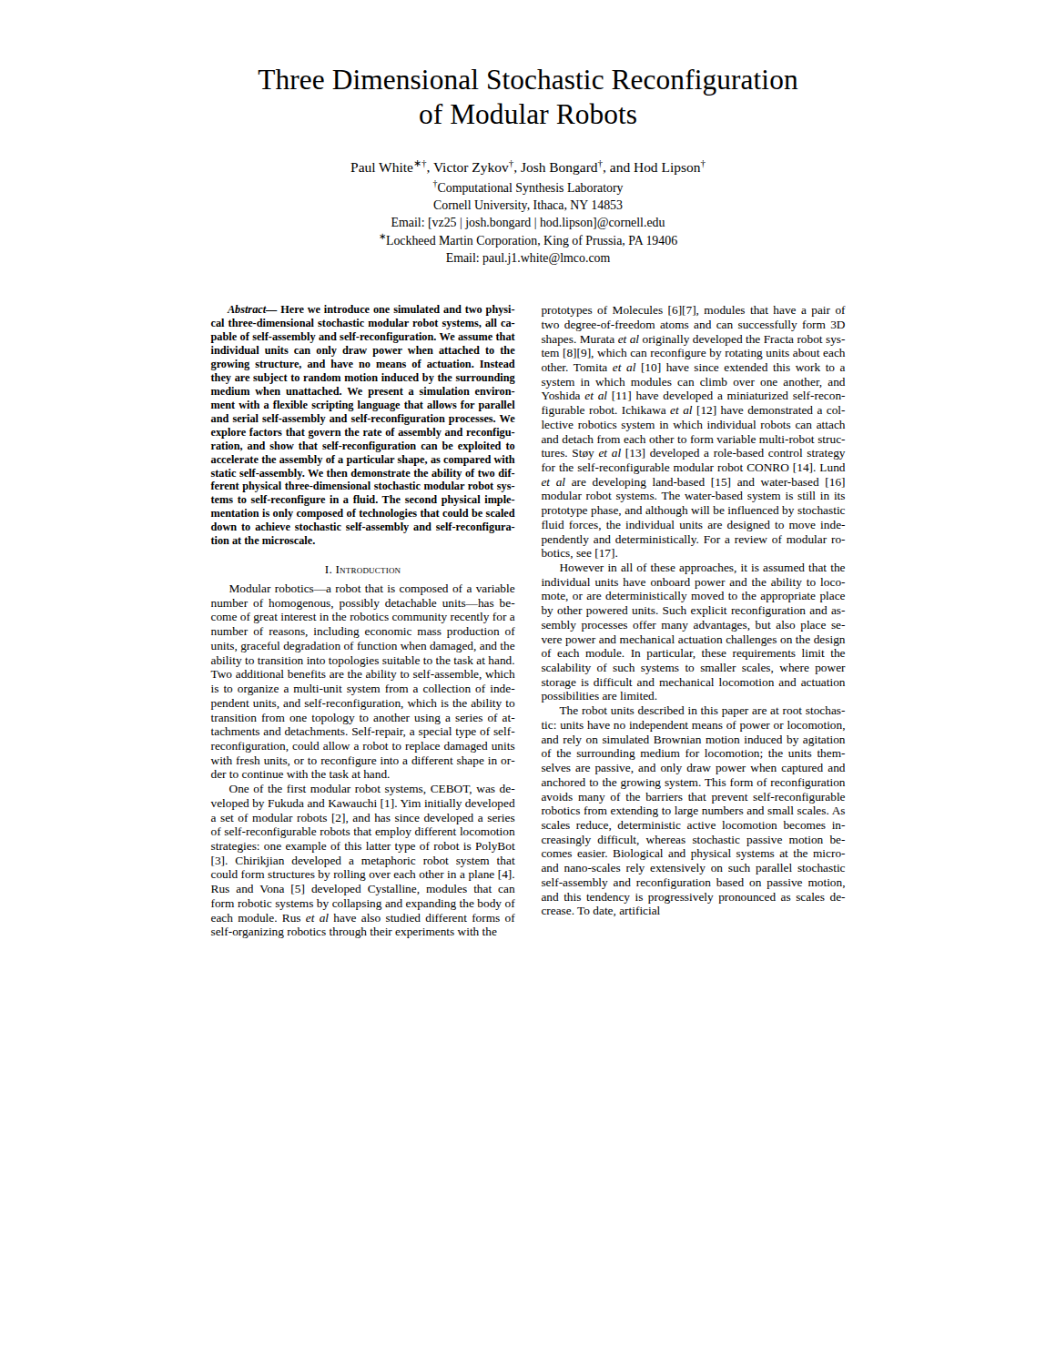Three Dimensional Stochastic Reconfiguration
of Modular Robots
Paul White∗†, Victor Zykov†, Josh Bongard†, and Hod Lipson†
†Computational Synthesis Laboratory Cornell University, Ithaca, NY 14853 Email: [vz25 | josh.bongard | hod.lipson]@cornell.edu ∗Lockheed Martin Corporation, King of Prussia, PA 19406 Email: paul.j1.white@lmco.com
Abstract— Here we introduce one simulated and two physical three-dimensional stochastic modular robot systems, all capable of self-assembly and self-reconfiguration. We assume that individual units can only draw power when attached to the growing structure, and have no means of actuation. Instead they are subject to random motion induced by the surrounding medium when unattached. We present a simulation environment with a flexible scripting language that allows for parallel and serial self-assembly and self-reconfiguration processes. We explore factors that govern the rate of assembly and reconfiguration, and show that self-reconfiguration can be exploited to accelerate the assembly of a particular shape, as compared with static self-assembly. We then demonstrate the ability of two different physical three-dimensional stochastic modular robot systems to self-reconfigure in a fluid. The second physical implementation is only composed of technologies that could be scaled down to achieve stochastic self-assembly and self-reconfiguration at the microscale.
I. Introduction
Modular robotics—a robot that is composed of a variable number of homogenous, possibly detachable units—has become of great interest in the robotics community recently for a number of reasons, including economic mass production of units, graceful degradation of function when damaged, and the ability to transition into topologies suitable to the task at hand. Two additional benefits are the ability to self-assemble, which is to organize a multi-unit system from a collection of independent units, and self-reconfiguration, which is the ability to transition from one topology to another using a series of attachments and detachments. Self-repair, a special type of self-reconfiguration, could allow a robot to replace damaged units with fresh units, or to reconfigure into a different shape in order to continue with the task at hand.
One of the first modular robot systems, CEBOT, was developed by Fukuda and Kawauchi [1]. Yim initially developed a set of modular robots [2], and has since developed a series of self-reconfigurable robots that employ different locomotion strategies: one example of this latter type of robot is PolyBot [3]. Chirikjian developed a metaphoric robot system that could form structures by rolling over each other in a plane [4]. Rus and Vona [5] developed Cystalline, modules that can form robotic systems by collapsing and expanding the body of each module. Rus et al have also studied different forms of self-organizing robotics through their experiments with the
prototypes of Molecules [6][7], modules that have a pair of two degree-of-freedom atoms and can successfully form 3D shapes. Murata et al originally developed the Fracta robot system [8][9], which can reconfigure by rotating units about each other. Tomita et al [10] have since extended this work to a system in which modules can climb over one another, and Yoshida et al [11] have developed a miniaturized self-reconfigurable robot. Ichikawa et al [12] have demonstrated a collective robotics system in which individual robots can attach and detach from each other to form variable multi-robot structures. Støy et al [13] developed a role-based control strategy for the self-reconfigurable modular robot CONRO [14]. Lund et al are developing land-based [15] and water-based [16] modular robot systems. The water-based system is still in its prototype phase, and although will be influenced by stochastic fluid forces, the individual units are designed to move independently and deterministically. For a review of modular robotics, see [17].
However in all of these approaches, it is assumed that the individual units have onboard power and the ability to locomote, or are deterministically moved to the appropriate place by other powered units. Such explicit reconfiguration and assembly processes offer many advantages, but also place severe power and mechanical actuation challenges on the design of each module. In particular, these requirements limit the scalability of such systems to smaller scales, where power storage is difficult and mechanical locomotion and actuation possibilities are limited.
The robot units described in this paper are at root stochastic: units have no independent means of power or locomotion, and rely on simulated Brownian motion induced by agitation of the surrounding medium for locomotion; the units themselves are passive, and only draw power when captured and anchored to the growing system. This form of reconfiguration avoids many of the barriers that prevent self-reconfigurable robotics from extending to large numbers and small scales. As scales reduce, deterministic active locomotion becomes increasingly difficult, whereas stochastic passive motion becomes easier. Biological and physical systems at the micro- and nano-scales rely extensively on such parallel stochastic self-assembly and reconfiguration based on passive motion, and this tendency is progressively pronounced as scales decrease. To date, artificial